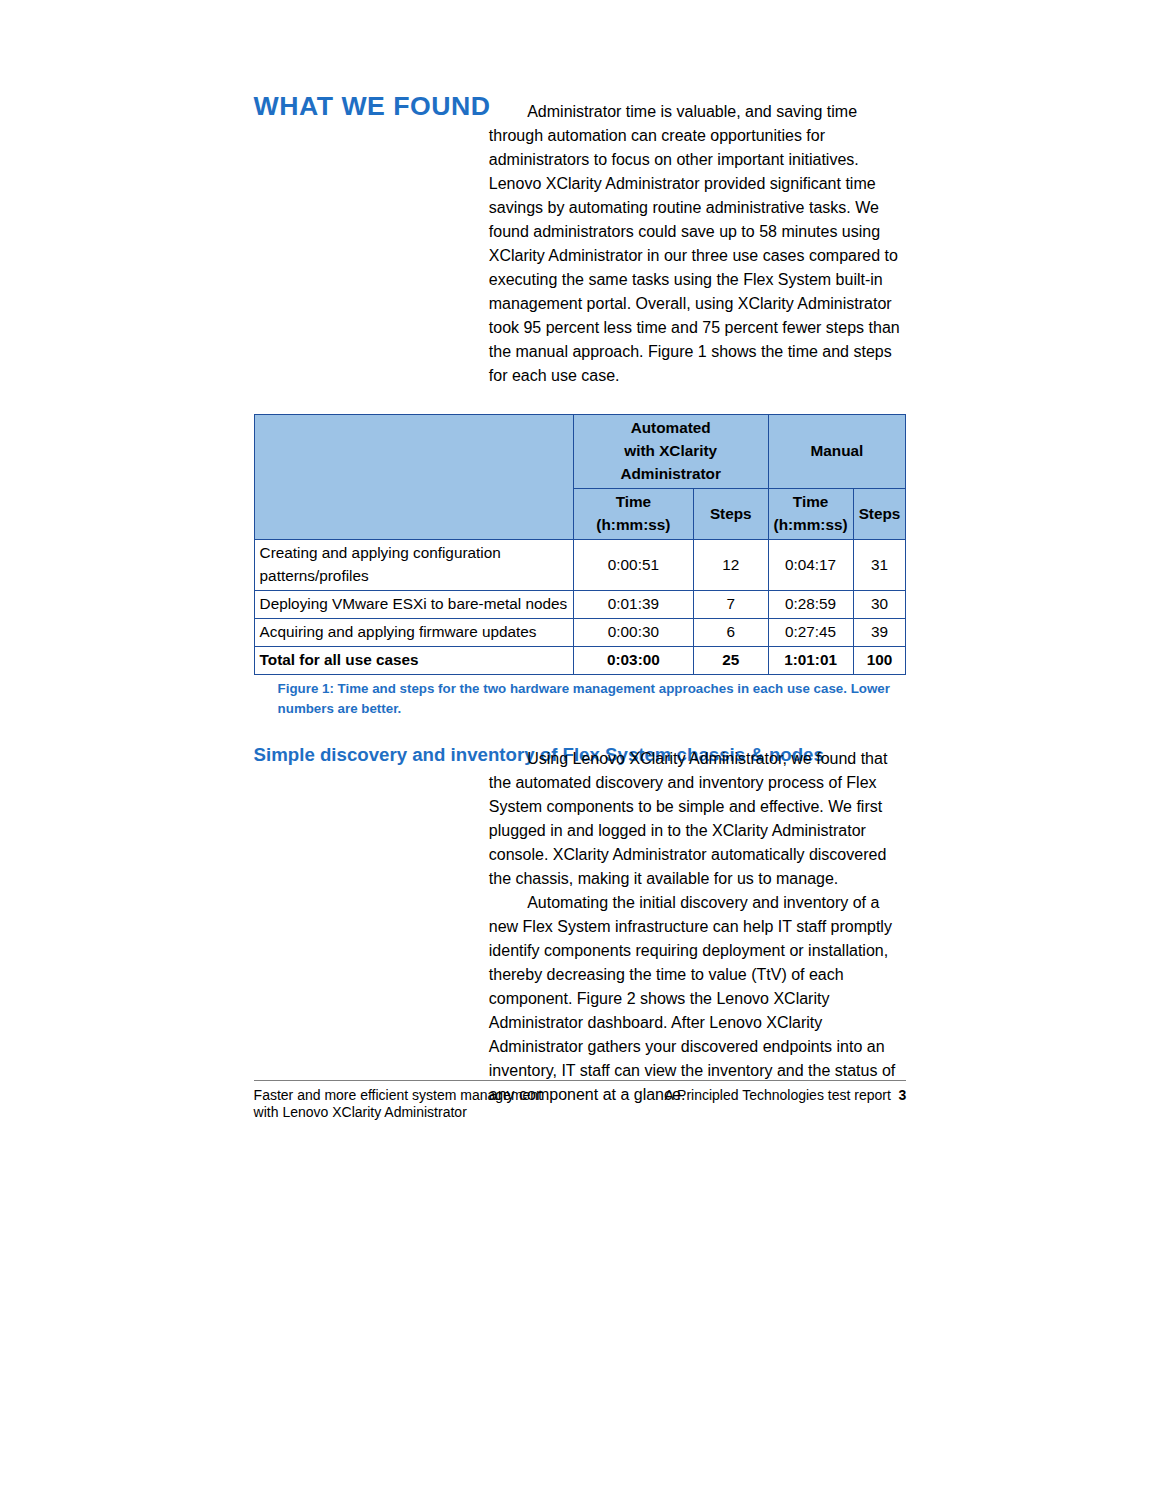What we found
Administrator time is valuable, and saving time through automation can create opportunities for administrators to focus on other important initiatives. Lenovo XClarity Administrator provided significant time savings by automating routine administrative tasks. We found administrators could save up to 58 minutes using XClarity Administrator in our three use cases compared to executing the same tasks using the Flex System built-in management portal. Overall, using XClarity Administrator took 95 percent less time and 75 percent fewer steps than the manual approach. Figure 1 shows the time and steps for each use case.
| | Automated with XClarity Administrator | Manual |
| --- | --- | --- |
| Time (h:mm:ss) | Steps | Time (h:mm:ss) | Steps |
| Creating and applying configuration patterns/profiles | 0:00:51 | 12 | 0:04:17 | 31 |
| Deploying VMware ESXi to bare-metal nodes | 0:01:39 | 7 | 0:28:59 | 30 |
| Acquiring and applying firmware updates | 0:00:30 | 6 | 0:27:45 | 39 |
| Total for all use cases | 0:03:00 | 25 | 1:01:01 | 100 |
Figure 1: Time and steps for the two hardware management approaches in each use case. Lower numbers are better.
Simple discovery and inventory of Flex System chassis & nodes
Using Lenovo XClarity Administrator, we found that the automated discovery and inventory process of Flex System components to be simple and effective. We first plugged in and logged in to the XClarity Administrator console. XClarity Administrator automatically discovered the chassis, making it available for us to manage.
Automating the initial discovery and inventory of a new Flex System infrastructure can help IT staff promptly identify components requiring deployment or installation, thereby decreasing the time to value (TtV) of each component. Figure 2 shows the Lenovo XClarity Administrator dashboard. After Lenovo XClarity Administrator gathers your discovered endpoints into an inventory, IT staff can view the inventory and the status of any component at a glance.
Faster and more efficient system management
with Lenovo XClarity Administrator
A Principled Technologies test report 3